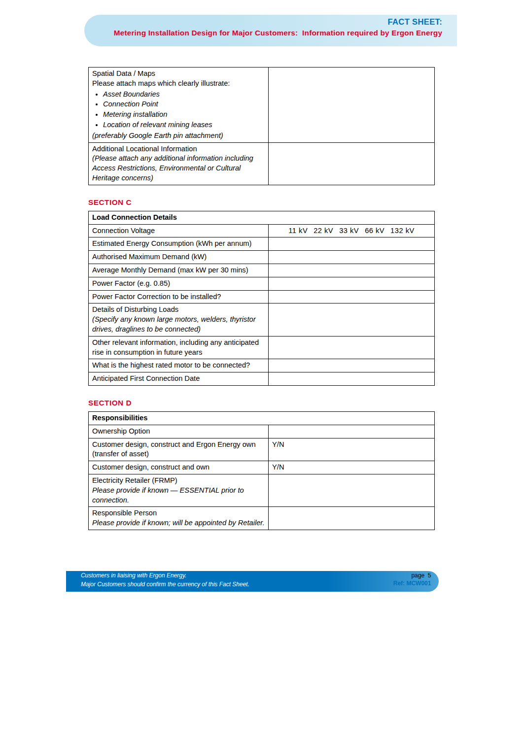FACT SHEET:
Metering Installation Design for Major Customers: Information required by Ergon Energy
| Spatial Data / Maps Please attach maps which clearly illustrate: Asset Boundaries Connection Point Metering installation Location of relevant mining leases (preferably Google Earth pin attachment) | |
| Additional Locational Information (Please attach any additional information including Access Restrictions, Environmental or Cultural Heritage concerns) | |
SECTION C
| Load Connection Details |
| --- |
| Connection Voltage | 11 kV 22 kV 33 kV 66 kV 132 kV |
| Estimated Energy Consumption (kWh per annum) | |
| Authorised Maximum Demand (kW) | |
| Average Monthly Demand (max kW per 30 mins) | |
| Power Factor (e.g. 0.85) | |
| Power Factor Correction to be installed? | |
| Details of Disturbing Loads (Specify any known large motors, welders, thyristor drives, draglines to be connected) | |
| Other relevant information, including any anticipated rise in consumption in future years | |
| What is the highest rated motor to be connected? | |
| Anticipated First Connection Date | |
SECTION D
| Responsibilities |
| --- |
| Ownership Option | |
| Customer design, construct and Ergon Energy own (transfer of asset) | Y/N |
| Customer design, construct and own | Y/N |
| Electricity Retailer (FRMP) Please provide if known — ESSENTIAL prior to connection. | |
| Responsible Person Please provide if known; will be appointed by Retailer. | |
Released July 2021 This Fact Sheet is intended as a guideline only to assist Major Customers in liaising with Ergon Energy.
Major Customers should confirm the currency of this Fact Sheet.
page 5
Ref: MCW001